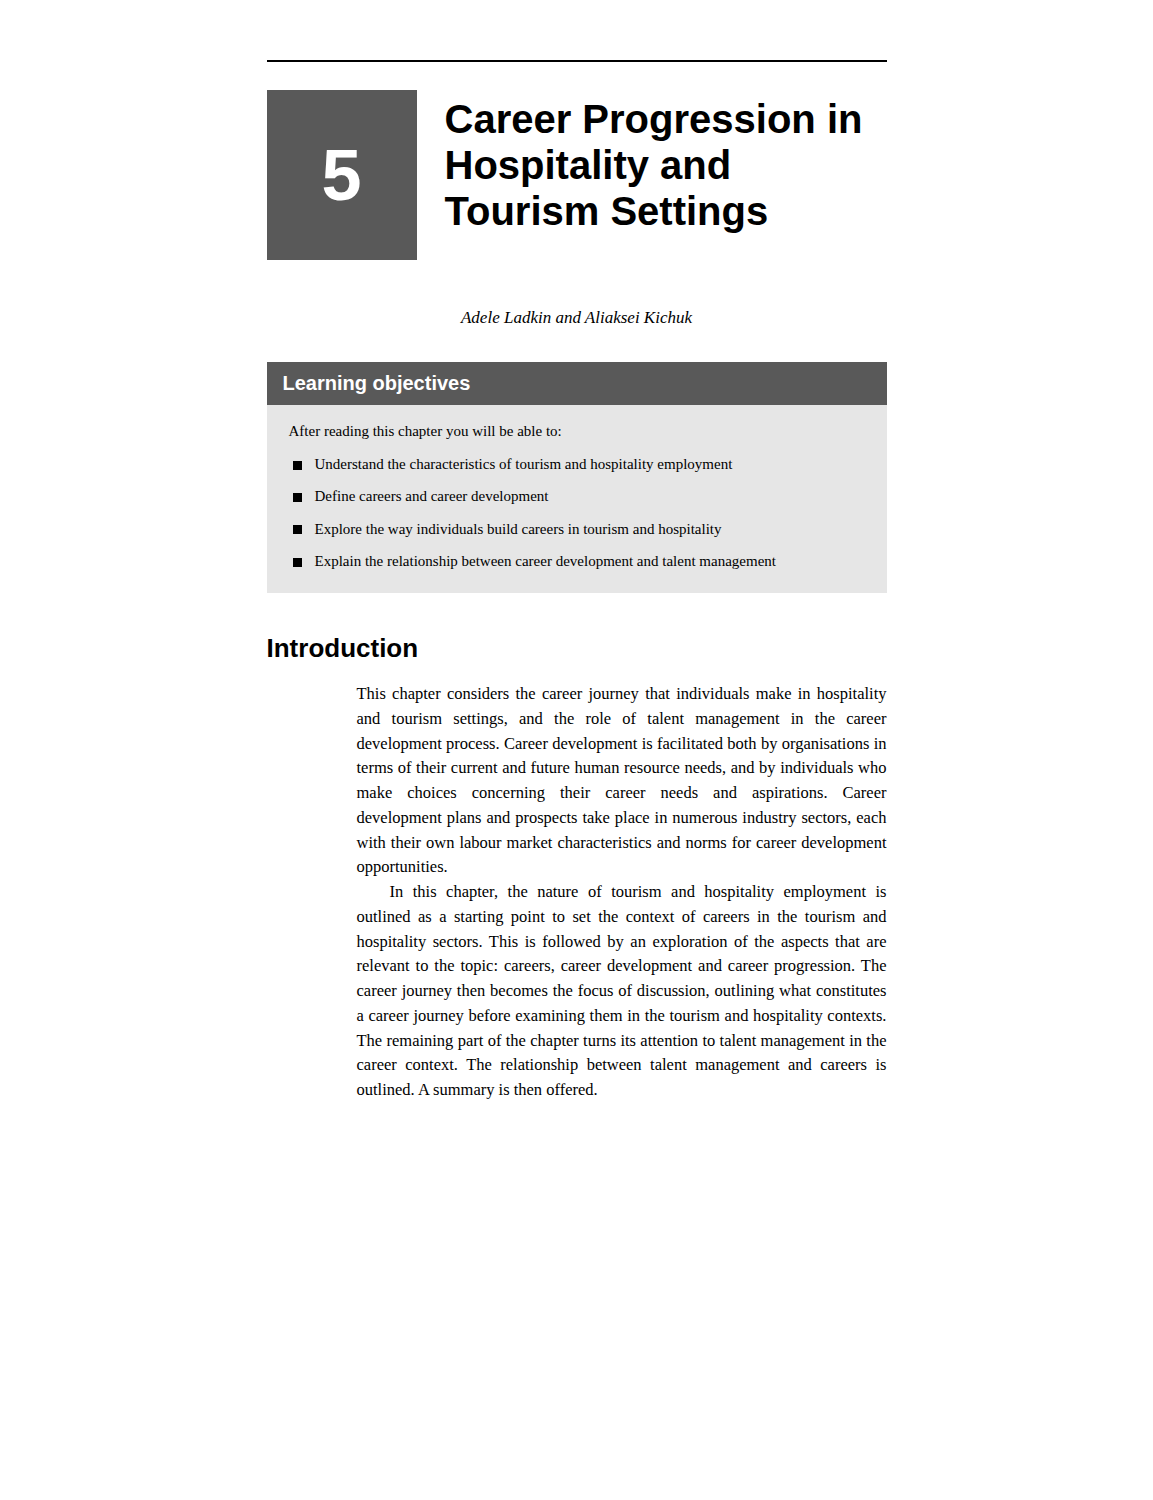5
Career Progression in Hospitality and Tourism Settings
Adele Ladkin and Aliaksei Kichuk
Learning objectives
After reading this chapter you will be able to:
Understand the characteristics of tourism and hospitality employment
Define careers and career development
Explore the way individuals build careers in tourism and hospitality
Explain the relationship between career development and talent management
Introduction
This chapter considers the career journey that individuals make in hospitality and tourism settings, and the role of talent management in the career development process. Career development is facilitated both by organisations in terms of their current and future human resource needs, and by individuals who make choices concerning their career needs and aspirations. Career development plans and prospects take place in numerous industry sectors, each with their own labour market characteristics and norms for career development opportunities.
In this chapter, the nature of tourism and hospitality employment is outlined as a starting point to set the context of careers in the tourism and hospitality sectors. This is followed by an exploration of the aspects that are relevant to the topic: careers, career development and career progression. The career journey then becomes the focus of discussion, outlining what constitutes a career journey before examining them in the tourism and hospitality contexts. The remaining part of the chapter turns its attention to talent management in the career context. The relationship between talent management and careers is outlined. A summary is then offered.